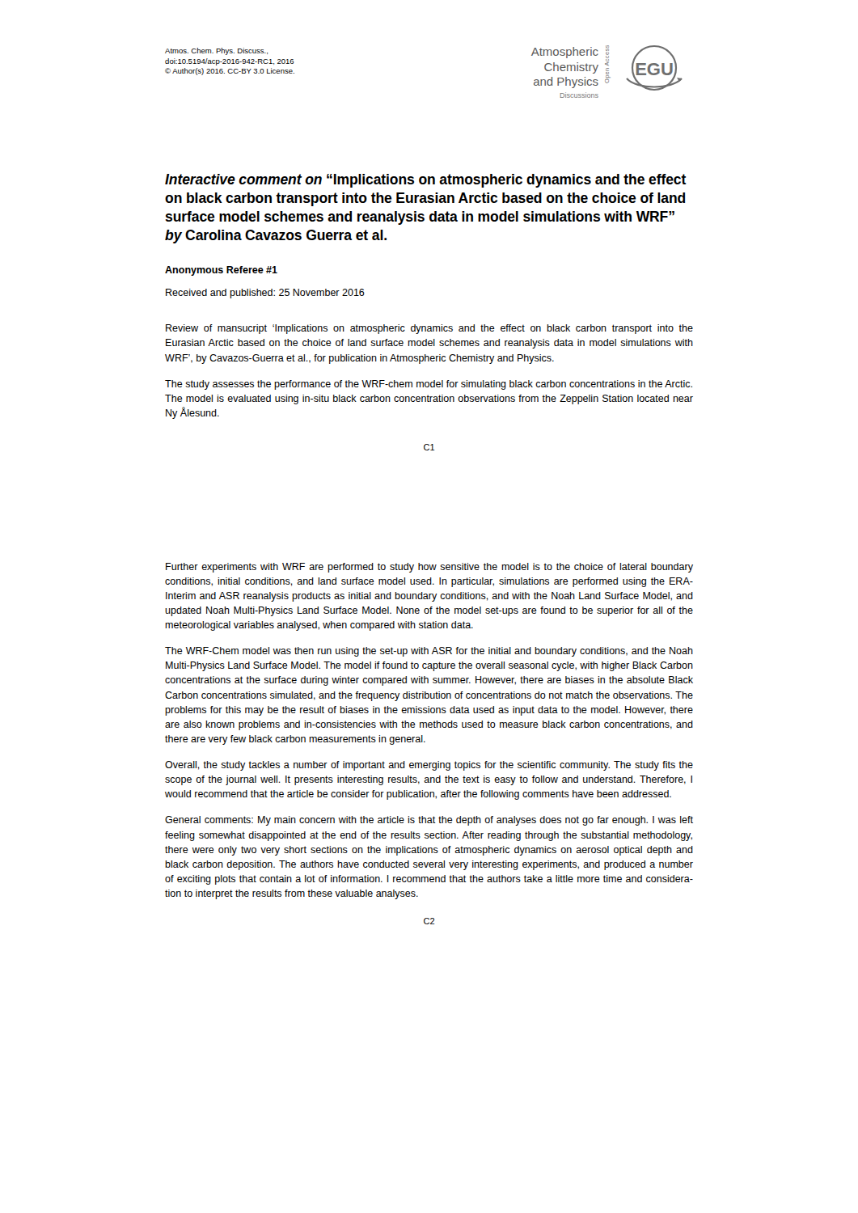Atmos. Chem. Phys. Discuss.,
doi:10.5194/acp-2016-942-RC1, 2016
© Author(s) 2016. CC-BY 3.0 License.
Atmospheric Chemistry and Physics Discussions
Open Access
EGU
Interactive comment on “Implications on atmospheric dynamics and the effect on black carbon transport into the Eurasian Arctic based on the choice of land surface model schemes and reanalysis data in model simulations with WRF” by Carolina Cavazos Guerra et al.
Anonymous Referee #1
Received and published: 25 November 2016
Review of mansucript ‘Implications on atmospheric dynamics and the effect on black carbon transport into the Eurasian Arctic based on the choice of land surface model schemes and reanalysis data in model simulations with WRF’, by Cavazos-Guerra et al., for publication in Atmospheric Chemistry and Physics.
The study assesses the performance of the WRF-chem model for simulating black carbon concentrations in the Arctic. The model is evaluated using in-situ black carbon concentration observations from the Zeppelin Station located near Ny Ålesund.
C1
Further experiments with WRF are performed to study how sensitive the model is to the choice of lateral boundary conditions, initial conditions, and land surface model used. In particular, simulations are performed using the ERA-Interim and ASR reanalysis products as initial and boundary conditions, and with the Noah Land Surface Model, and updated Noah Multi-Physics Land Surface Model. None of the model set-ups are found to be superior for all of the meteorological variables analysed, when compared with station data.
The WRF-Chem model was then run using the set-up with ASR for the initial and boundary conditions, and the Noah Multi-Physics Land Surface Model. The model if found to capture the overall seasonal cycle, with higher Black Carbon concentrations at the surface during winter compared with summer. However, there are biases in the absolute Black Carbon concentrations simulated, and the frequency distribution of concentrations do not match the observations. The problems for this may be the result of biases in the emissions data used as input data to the model. However, there are also known problems and in-consistencies with the methods used to measure black carbon concentrations, and there are very few black carbon measurements in general.
Overall, the study tackles a number of important and emerging topics for the scientific community. The study fits the scope of the journal well. It presents interesting results, and the text is easy to follow and understand. Therefore, I would recommend that the article be consider for publication, after the following comments have been addressed.
General comments: My main concern with the article is that the depth of analyses does not go far enough. I was left feeling somewhat disappointed at the end of the results section. After reading through the substantial methodology, there were only two very short sections on the implications of atmospheric dynamics on aerosol optical depth and black carbon deposition. The authors have conducted several very interesting experiments, and produced a number of exciting plots that contain a lot of information. I recommend that the authors take a little more time and consideration to interpret the results from these valuable analyses.
C2